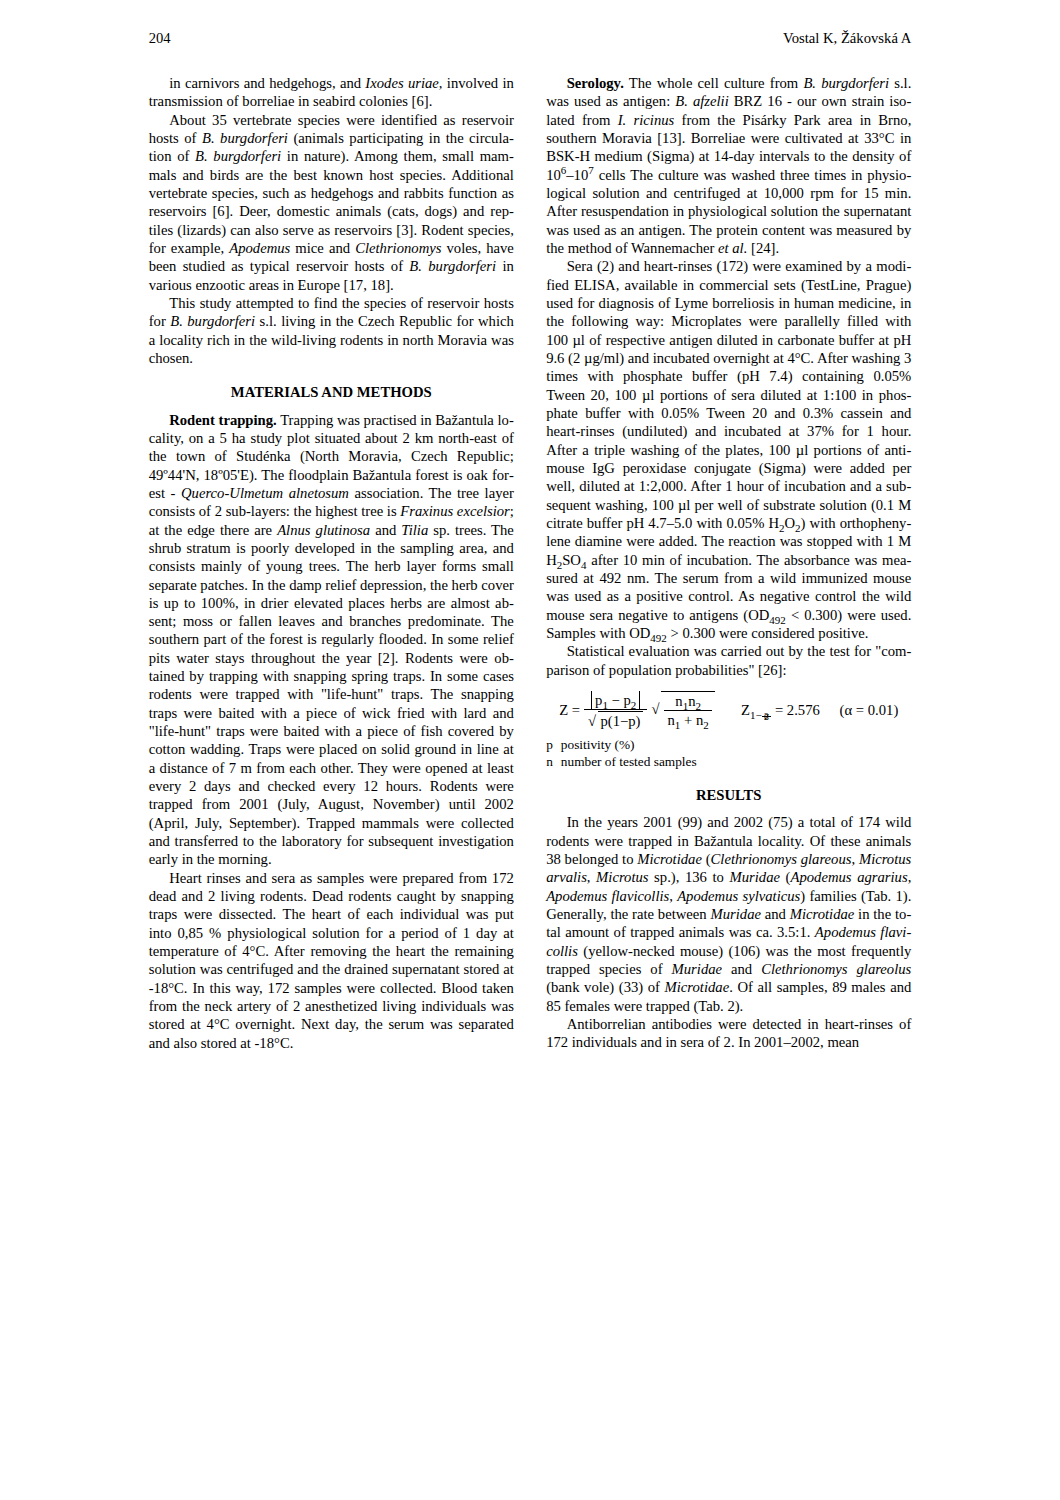204 Vostal K, Žákovská A
in carnivors and hedgehogs, and Ixodes uriae, involved in transmission of borreliae in seabird colonies [6].
About 35 vertebrate species were identified as reservoir hosts of B. burgdorferi (animals participating in the circulation of B. burgdorferi in nature). Among them, small mammals and birds are the best known host species. Additional vertebrate species, such as hedgehogs and rabbits function as reservoirs [6]. Deer, domestic animals (cats, dogs) and reptiles (lizards) can also serve as reservoirs [3]. Rodent species, for example, Apodemus mice and Clethrionomys voles, have been studied as typical reservoir hosts of B. burgdorferi in various enzootic areas in Europe [17, 18].
This study attempted to find the species of reservoir hosts for B. burgdorferi s.l. living in the Czech Republic for which a locality rich in the wild-living rodents in north Moravia was chosen.
Materials and Methods
Rodent trapping. Trapping was practised in Bažantula locality, on a 5 ha study plot situated about 2 km north-east of the town of Studénka (North Moravia, Czech Republic; 49º44'N, 18º05'E). The floodplain Bažantula forest is oak forest - Querco-Ulmetum alnetosum association. The tree layer consists of 2 sub-layers: the highest tree is Fraxinus excelsior; at the edge there are Alnus glutinosa and Tilia sp. trees. The shrub stratum is poorly developed in the sampling area, and consists mainly of young trees. The herb layer forms small separate patches. In the damp relief depression, the herb cover is up to 100%, in drier elevated places herbs are almost absent; moss or fallen leaves and branches predominate. The southern part of the forest is regularly flooded. In some relief pits water stays throughout the year [2]. Rodents were obtained by trapping with snapping spring traps. In some cases rodents were trapped with "life-hunt" traps. The snapping traps were baited with a piece of wick fried with lard and "life-hunt" traps were baited with a piece of fish covered by cotton wadding. Traps were placed on solid ground in line at a distance of 7 m from each other. They were opened at least every 2 days and checked every 12 hours. Rodents were trapped from 2001 (July, August, November) until 2002 (April, July, September). Trapped mammals were collected and transferred to the laboratory for subsequent investigation early in the morning.
Heart rinses and sera as samples were prepared from 172 dead and 2 living rodents. Dead rodents caught by snapping traps were dissected. The heart of each individual was put into 0,85 % physiological solution for a period of 1 day at temperature of 4°C. After removing the heart the remaining solution was centrifuged and the drained supernatant stored at -18°C. In this way, 172 samples were collected. Blood taken from the neck artery of 2 anesthetized living individuals was stored at 4°C overnight. Next day, the serum was separated and also stored at -18°C.
Serology. The whole cell culture from B. burgdorferi s.l. was used as antigen: B. afzelii BRZ 16 - our own strain isolated from I. ricinus from the Pisárky Park area in Brno, southern Moravia [13]. Borreliae were cultivated at 33°C in BSK-H medium (Sigma) at 14-day intervals to the density of 106–107 cells The culture was washed three times in physiological solution and centrifuged at 10,000 rpm for 15 min. After resuspendation in physiological solution the supernatant was used as an antigen. The protein content was measured by the method of Wannemacher et al. [24].
Sera (2) and heart-rinses (172) were examined by a modified ELISA, available in commercial sets (TestLine, Prague) used for diagnosis of Lyme borreliosis in human medicine, in the following way: Microplates were parallelly filled with 100 µl of respective antigen diluted in carbonate buffer at pH 9.6 (2 µg/ml) and incubated overnight at 4°C. After washing 3 times with phosphate buffer (pH 7.4) containing 0.05% Tween 20, 100 µl portions of sera diluted at 1:100 in phosphate buffer with 0.05% Tween 20 and 0.3% cassein and heart-rinses (undiluted) and incubated at 37% for 1 hour. After a triple washing of the plates, 100 µl portions of anti-mouse IgG peroxidase conjugate (Sigma) were added per well, diluted at 1:2,000. After 1 hour of incubation and a subsequent washing, 100 µl per well of substrate solution (0.1 M citrate buffer pH 4.7–5.0 with 0.05% H2O2) with orthophenylene diamine were added. The reaction was stopped with 1 M H2SO4 after 10 min of incubation. The absorbance was measured at 492 nm. The serum from a wild immunized mouse was used as a positive control. As negative control the wild mouse sera negative to antigens (OD492 < 0.300) were used. Samples with OD492 > 0.300 were considered positive.
Statistical evaluation was carried out by the test for "comparison of population probabilities" [26]:
| Z = | p 1 − p 2 √ p(1−p) | √ n 1 n 2 n 1 + n 2 | Z 1− α 2 = 2.576 | (α = 0.01) |
| p | positivity (%) |
| n | number of tested samples |
Results
In the years 2001 (99) and 2002 (75) a total of 174 wild rodents were trapped in Bažantula locality. Of these animals 38 belonged to Microtidae (Clethrionomys glareous, Microtus arvalis, Microtus sp.), 136 to Muridae (Apodemus agrarius, Apodemus flavicollis, Apodemus sylvaticus) families (Tab. 1). Generally, the rate between Muridae and Microtidae in the total amount of trapped animals was ca. 3.5:1. Apodemus flavicollis (yellow-necked mouse) (106) was the most frequently trapped species of Muridae and Clethrionomys glareolus (bank vole) (33) of Microtidae. Of all samples, 89 males and 85 females were trapped (Tab. 2).
Antiborrelian antibodies were detected in heart-rinses of 172 individuals and in sera of 2. In 2001–2002, mean